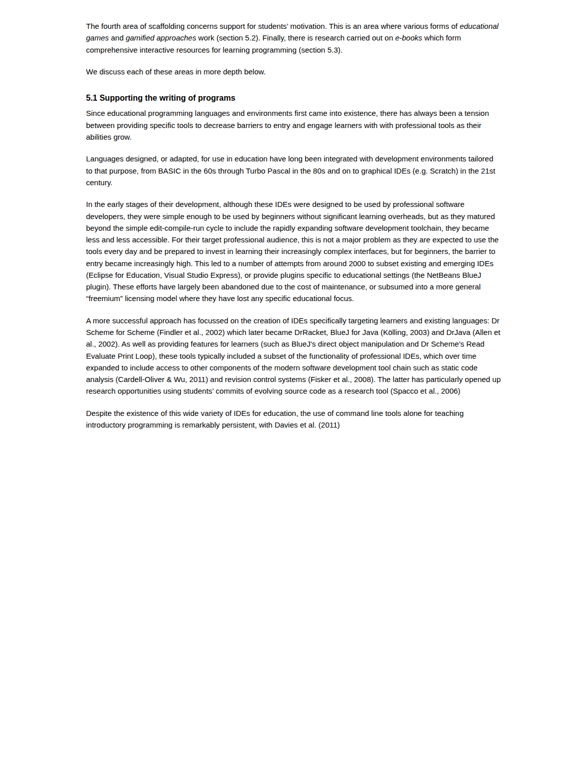The fourth area of scaffolding concerns support for students’ motivation. This is an area where various forms of educational games and gamified approaches work (section 5.2). Finally, there is research carried out on e-books which form comprehensive interactive resources for learning programming (section 5.3).
We discuss each of these areas in more depth below.
5.1 Supporting the writing of programs
Since educational programming languages and environments first came into existence, there has always been a tension between providing specific tools to decrease barriers to entry and engage learners with with professional tools as their abilities grow.
Languages designed, or adapted, for use in education have long been integrated with development environments tailored to that purpose, from BASIC in the 60s through Turbo Pascal in the 80s and on to graphical IDEs (e.g. Scratch) in the 21st century.
In the early stages of their development, although these IDEs were designed to be used by professional software developers, they were simple enough to be used by beginners without significant learning overheads, but as they matured beyond the simple edit-compile-run cycle to include the rapidly expanding software development toolchain, they became less and less accessible. For their target professional audience, this is not a major problem as they are expected to use the tools every day and be prepared to invest in learning their increasingly complex interfaces, but for beginners, the barrier to entry became increasingly high. This led to a number of attempts from around 2000 to subset existing and emerging IDEs (Eclipse for Education, Visual Studio Express), or provide plugins specific to educational settings (the NetBeans BlueJ plugin). These efforts have largely been abandoned due to the cost of maintenance, or subsumed into a more general “freemium” licensing model where they have lost any specific educational focus.
A more successful approach has focussed on the creation of IDEs specifically targeting learners and existing languages: Dr Scheme for Scheme (Findler et al., 2002) which later became DrRacket, BlueJ for Java (Kölling, 2003) and DrJava (Allen et al., 2002). As well as providing features for learners (such as BlueJ’s direct object manipulation and Dr Scheme’s Read Evaluate Print Loop), these tools typically included a subset of the functionality of professional IDEs, which over time expanded to include access to other components of the modern software development tool chain such as static code analysis (Cardell-Oliver & Wu, 2011) and revision control systems (Fisker et al., 2008). The latter has particularly opened up research opportunities using students’ commits of evolving source code as a research tool (Spacco et al., 2006)
Despite the existence of this wide variety of IDEs for education, the use of command line tools alone for teaching introductory programming is remarkably persistent, with Davies et al. (2011)